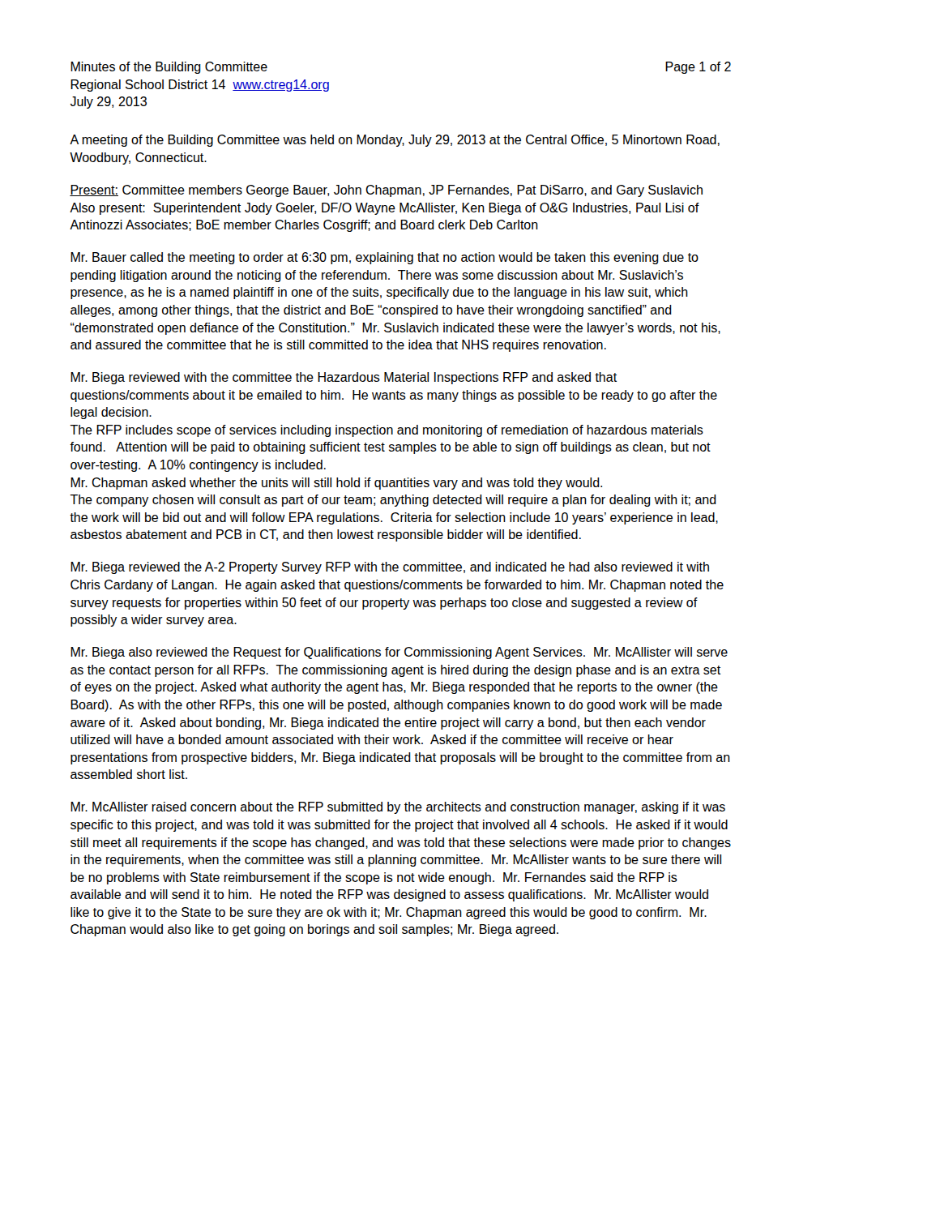Page 1 of 2
Minutes of the Building Committee
Regional School District 14 www.ctreg14.org
July 29, 2013
A meeting of the Building Committee was held on Monday, July 29, 2013 at the Central Office, 5 Minortown Road, Woodbury, Connecticut.
Present: Committee members George Bauer, John Chapman, JP Fernandes, Pat DiSarro, and Gary Suslavich
Also present: Superintendent Jody Goeler, DF/O Wayne McAllister, Ken Biega of O&G Industries, Paul Lisi of Antinozzi Associates; BoE member Charles Cosgriff; and Board clerk Deb Carlton
Mr. Bauer called the meeting to order at 6:30 pm, explaining that no action would be taken this evening due to pending litigation around the noticing of the referendum. There was some discussion about Mr. Suslavich’s presence, as he is a named plaintiff in one of the suits, specifically due to the language in his law suit, which alleges, among other things, that the district and BoE “conspired to have their wrongdoing sanctified” and “demonstrated open defiance of the Constitution.” Mr. Suslavich indicated these were the lawyer’s words, not his, and assured the committee that he is still committed to the idea that NHS requires renovation.
Mr. Biega reviewed with the committee the Hazardous Material Inspections RFP and asked that questions/comments about it be emailed to him. He wants as many things as possible to be ready to go after the legal decision.
The RFP includes scope of services including inspection and monitoring of remediation of hazardous materials found. Attention will be paid to obtaining sufficient test samples to be able to sign off buildings as clean, but not over-testing. A 10% contingency is included.
Mr. Chapman asked whether the units will still hold if quantities vary and was told they would.
The company chosen will consult as part of our team; anything detected will require a plan for dealing with it; and the work will be bid out and will follow EPA regulations. Criteria for selection include 10 years’ experience in lead, asbestos abatement and PCB in CT, and then lowest responsible bidder will be identified.
Mr. Biega reviewed the A-2 Property Survey RFP with the committee, and indicated he had also reviewed it with Chris Cardany of Langan. He again asked that questions/comments be forwarded to him. Mr. Chapman noted the survey requests for properties within 50 feet of our property was perhaps too close and suggested a review of possibly a wider survey area.
Mr. Biega also reviewed the Request for Qualifications for Commissioning Agent Services. Mr. McAllister will serve as the contact person for all RFPs. The commissioning agent is hired during the design phase and is an extra set of eyes on the project. Asked what authority the agent has, Mr. Biega responded that he reports to the owner (the Board). As with the other RFPs, this one will be posted, although companies known to do good work will be made aware of it. Asked about bonding, Mr. Biega indicated the entire project will carry a bond, but then each vendor utilized will have a bonded amount associated with their work. Asked if the committee will receive or hear presentations from prospective bidders, Mr. Biega indicated that proposals will be brought to the committee from an assembled short list.
Mr. McAllister raised concern about the RFP submitted by the architects and construction manager, asking if it was specific to this project, and was told it was submitted for the project that involved all 4 schools. He asked if it would still meet all requirements if the scope has changed, and was told that these selections were made prior to changes in the requirements, when the committee was still a planning committee. Mr. McAllister wants to be sure there will be no problems with State reimbursement if the scope is not wide enough. Mr. Fernandes said the RFP is available and will send it to him. He noted the RFP was designed to assess qualifications. Mr. McAllister would like to give it to the State to be sure they are ok with it; Mr. Chapman agreed this would be good to confirm. Mr. Chapman would also like to get going on borings and soil samples; Mr. Biega agreed.